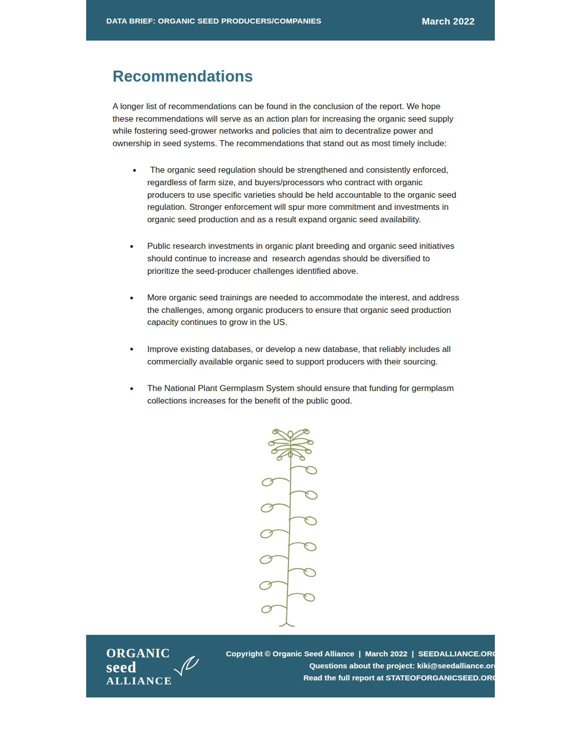Data Brief: Organic Seed Producers/Companies
March 2022
Recommendations
A longer list of recommendations can be found in the conclusion of the report. We hope these recommendations will serve as an action plan for increasing the organic seed supply while fostering seed-grower networks and policies that aim to decentralize power and ownership in seed systems. The recommendations that stand out as most timely include:
The organic seed regulation should be strengthened and consistently enforced, regardless of farm size, and buyers/processors who contract with organic producers to use specific varieties should be held accountable to the organic seed regulation. Stronger enforcement will spur more commitment and investments in organic seed production and as a result expand organic seed availability.
Public research investments in organic plant breeding and organic seed initiatives should continue to increase and research agendas should be diversified to prioritize the seed-producer challenges identified above.
More organic seed trainings are needed to accommodate the interest, and address the challenges, among organic producers to ensure that organic seed production capacity continues to grow in the US.
Improve existing databases, or develop a new database, that reliably includes all commercially available organic seed to support producers with their sourcing.
The National Plant Germplasm System should ensure that funding for germplasm collections increases for the benefit of the public good.
ORGANIC seed ALLIANCE
Copyright © Organic Seed Alliance | March 2022 | SEEDALLIANCE.ORG
Questions about the project: kiki@seedalliance.org
Read the full report at STATEOFORGANICSEED.ORG